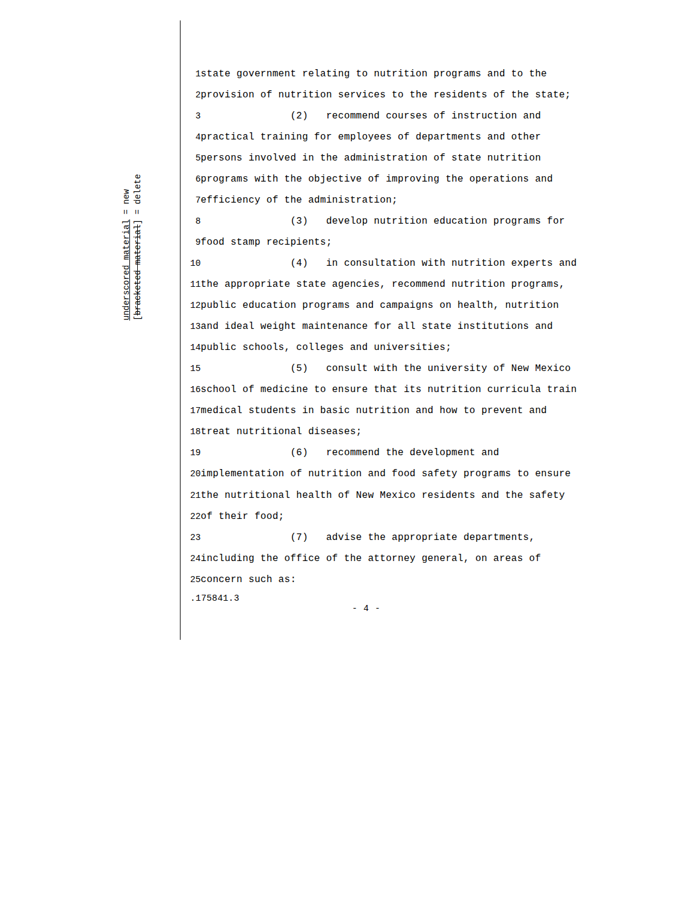underscored material = new [bracketed material] = delete
| 1 | state government relating to nutrition programs and to the |
| 2 | provision of nutrition services to the residents of the state; |
| 3 | (2) recommend courses of instruction and |
| 4 | practical training for employees of departments and other |
| 5 | persons involved in the administration of state nutrition |
| 6 | programs with the objective of improving the operations and |
| 7 | efficiency of the administration; |
| 8 | (3) develop nutrition education programs for |
| 9 | food stamp recipients; |
| 10 | (4) in consultation with nutrition experts and |
| 11 | the appropriate state agencies, recommend nutrition programs, |
| 12 | public education programs and campaigns on health, nutrition |
| 13 | and ideal weight maintenance for all state institutions and |
| 14 | public schools, colleges and universities; |
| 15 | (5) consult with the university of New Mexico |
| 16 | school of medicine to ensure that its nutrition curricula train |
| 17 | medical students in basic nutrition and how to prevent and |
| 18 | treat nutritional diseases; |
| 19 | (6) recommend the development and |
| 20 | implementation of nutrition and food safety programs to ensure |
| 21 | the nutritional health of New Mexico residents and the safety |
| 22 | of their food; |
| 23 | (7) advise the appropriate departments, |
| 24 | including the office of the attorney general, on areas of |
| 25 | concern such as: |
.175841.3
- 4 -